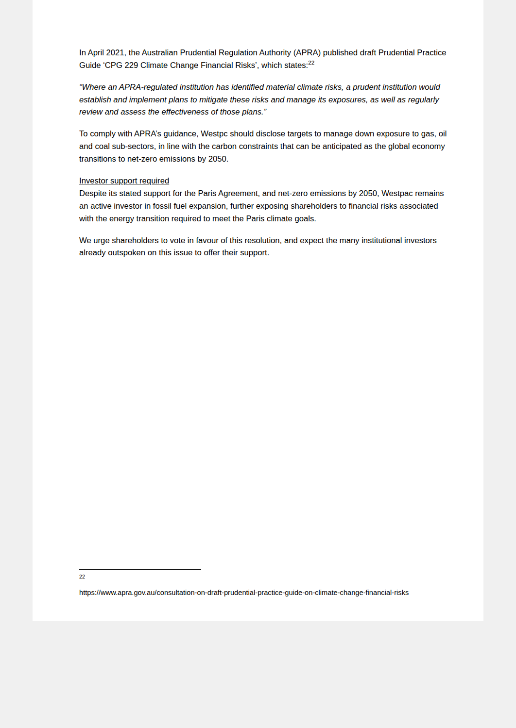In April 2021, the Australian Prudential Regulation Authority (APRA) published draft Prudential Practice Guide ‘CPG 229 Climate Change Financial Risks’, which states:22
“Where an APRA-regulated institution has identified material climate risks, a prudent institution would establish and implement plans to mitigate these risks and manage its exposures, as well as regularly review and assess the effectiveness of those plans.”
To comply with APRA’s guidance, Westpc should disclose targets to manage down exposure to gas, oil and coal sub-sectors, in line with the carbon constraints that can be anticipated as the global economy transitions to net-zero emissions by 2050.
Investor support required
Despite its stated support for the Paris Agreement, and net-zero emissions by 2050, Westpac remains an active investor in fossil fuel expansion, further exposing shareholders to financial risks associated with the energy transition required to meet the Paris climate goals.
We urge shareholders to vote in favour of this resolution, and expect the many institutional investors already outspoken on this issue to offer their support.
22
https://www.apra.gov.au/consultation-on-draft-prudential-practice-guide-on-climate-change-financial-risks